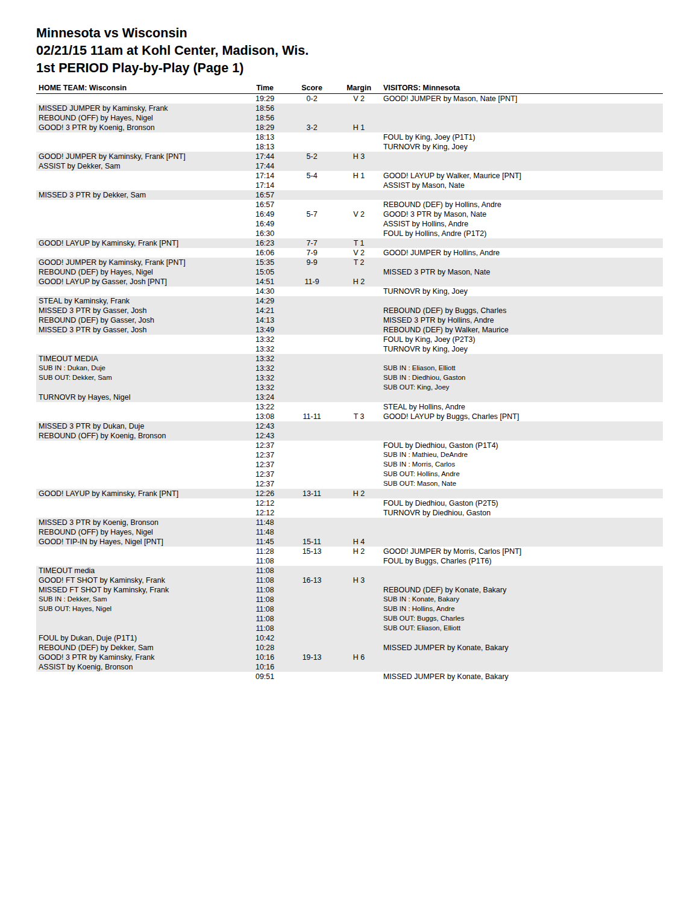Minnesota vs Wisconsin 02/21/15 11am at Kohl Center, Madison, Wis. 1st PERIOD Play-by-Play (Page 1)
| HOME TEAM: Wisconsin | Time | Score | Margin | VISITORS: Minnesota |
| --- | --- | --- | --- | --- |
| | 19:29 | 0-2 | V 2 | GOOD! JUMPER by Mason, Nate [PNT] |
| MISSED JUMPER by Kaminsky, Frank | 18:56 | | | |
| REBOUND (OFF) by Hayes, Nigel | 18:56 | | | |
| GOOD! 3 PTR by Koenig, Bronson | 18:29 | 3-2 | H 1 | |
| | 18:13 | | | FOUL by King, Joey (P1T1) |
| | 18:13 | | | TURNOVR by King, Joey |
| GOOD! JUMPER by Kaminsky, Frank [PNT] | 17:44 | 5-2 | H 3 | |
| ASSIST by Dekker, Sam | 17:44 | | | |
| | 17:14 | 5-4 | H 1 | GOOD! LAYUP by Walker, Maurice [PNT] |
| | 17:14 | | | ASSIST by Mason, Nate |
| MISSED 3 PTR by Dekker, Sam | 16:57 | | | |
| | 16:57 | | | REBOUND (DEF) by Hollins, Andre |
| | 16:49 | 5-7 | V 2 | GOOD! 3 PTR by Mason, Nate |
| | 16:49 | | | ASSIST by Hollins, Andre |
| | 16:30 | | | FOUL by Hollins, Andre (P1T2) |
| GOOD! LAYUP by Kaminsky, Frank [PNT] | 16:23 | 7-7 | T 1 | |
| | 16:06 | 7-9 | V 2 | GOOD! JUMPER by Hollins, Andre |
| GOOD! JUMPER by Kaminsky, Frank [PNT] | 15:35 | 9-9 | T 2 | |
| REBOUND (DEF) by Hayes, Nigel | 15:05 | | | MISSED 3 PTR by Mason, Nate |
| GOOD! LAYUP by Gasser, Josh [PNT] | 14:51 | 11-9 | H 2 | |
| | 14:30 | | | TURNOVR by King, Joey |
| STEAL by Kaminsky, Frank | 14:29 | | | |
| MISSED 3 PTR by Gasser, Josh | 14:21 | | | REBOUND (DEF) by Buggs, Charles |
| REBOUND (DEF) by Gasser, Josh | 14:13 | | | MISSED 3 PTR by Hollins, Andre |
| MISSED 3 PTR by Gasser, Josh | 13:49 | | | REBOUND (DEF) by Walker, Maurice |
| | 13:32 | | | FOUL by King, Joey (P2T3) |
| | 13:32 | | | TURNOVR by King, Joey |
| TIMEOUT MEDIA | 13:32 | | | |
| SUB IN : Dukan, Duje | 13:32 | | | SUB IN : Eliason, Elliott |
| SUB OUT: Dekker, Sam | 13:32 | | | SUB IN : Diedhiou, Gaston |
| | 13:32 | | | SUB OUT: King, Joey |
| TURNOVR by Hayes, Nigel | 13:24 | | | |
| | 13:22 | | | STEAL by Hollins, Andre |
| | 13:08 | 11-11 | T 3 | GOOD! LAYUP by Buggs, Charles [PNT] |
| MISSED 3 PTR by Dukan, Duje | 12:43 | | | |
| REBOUND (OFF) by Koenig, Bronson | 12:43 | | | |
| | 12:37 | | | FOUL by Diedhiou, Gaston (P1T4) |
| | 12:37 | | | SUB IN : Mathieu, DeAndre |
| | 12:37 | | | SUB IN : Morris, Carlos |
| | 12:37 | | | SUB OUT: Hollins, Andre |
| | 12:37 | | | SUB OUT: Mason, Nate |
| GOOD! LAYUP by Kaminsky, Frank [PNT] | 12:26 | 13-11 | H 2 | |
| | 12:12 | | | FOUL by Diedhiou, Gaston (P2T5) |
| | 12:12 | | | TURNOVR by Diedhiou, Gaston |
| MISSED 3 PTR by Koenig, Bronson | 11:48 | | | |
| REBOUND (OFF) by Hayes, Nigel | 11:48 | | | |
| GOOD! TIP-IN by Hayes, Nigel [PNT] | 11:45 | 15-11 | H 4 | |
| | 11:28 | 15-13 | H 2 | GOOD! JUMPER by Morris, Carlos [PNT] |
| | 11:08 | | | FOUL by Buggs, Charles (P1T6) |
| TIMEOUT media | 11:08 | | | |
| GOOD! FT SHOT by Kaminsky, Frank | 11:08 | 16-13 | H 3 | |
| MISSED FT SHOT by Kaminsky, Frank | 11:08 | | | REBOUND (DEF) by Konate, Bakary |
| SUB IN : Dekker, Sam | 11:08 | | | SUB IN : Konate, Bakary |
| SUB OUT: Hayes, Nigel | 11:08 | | | SUB IN : Hollins, Andre |
| | 11:08 | | | SUB OUT: Buggs, Charles |
| | 11:08 | | | SUB OUT: Eliason, Elliott |
| FOUL by Dukan, Duje (P1T1) | 10:42 | | | |
| REBOUND (DEF) by Dekker, Sam | 10:28 | | | MISSED JUMPER by Konate, Bakary |
| GOOD! 3 PTR by Kaminsky, Frank | 10:16 | 19-13 | H 6 | |
| ASSIST by Koenig, Bronson | 10:16 | | | |
| | 09:51 | | | MISSED JUMPER by Konate, Bakary |